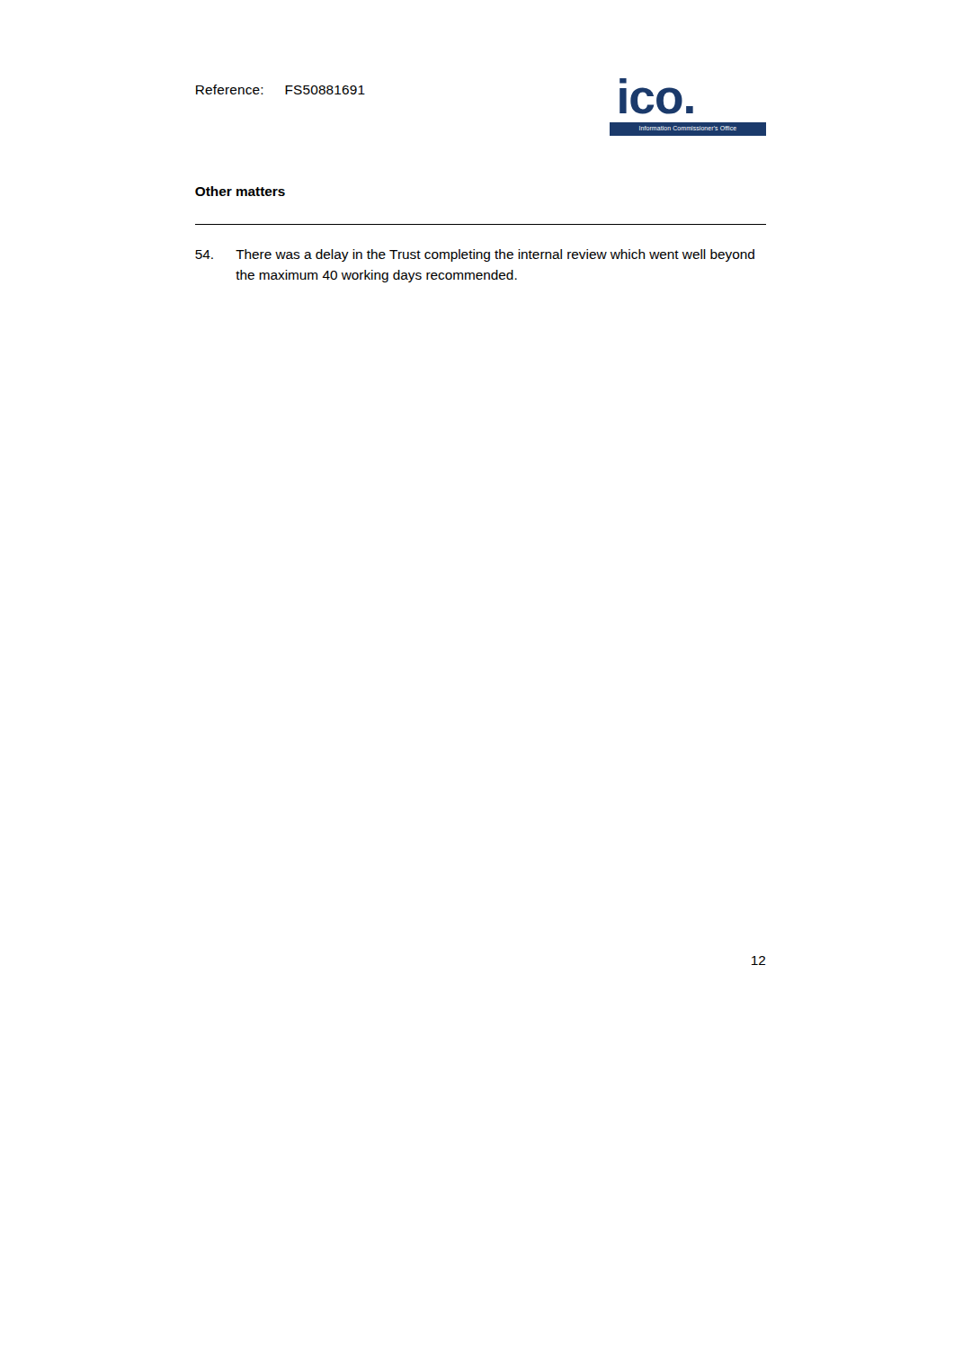Reference: FS50881691
ico.
Information Commissioner's Office
Other matters
54.
There was a delay in the Trust completing the internal review which went well beyond the maximum 40 working days recommended.
12